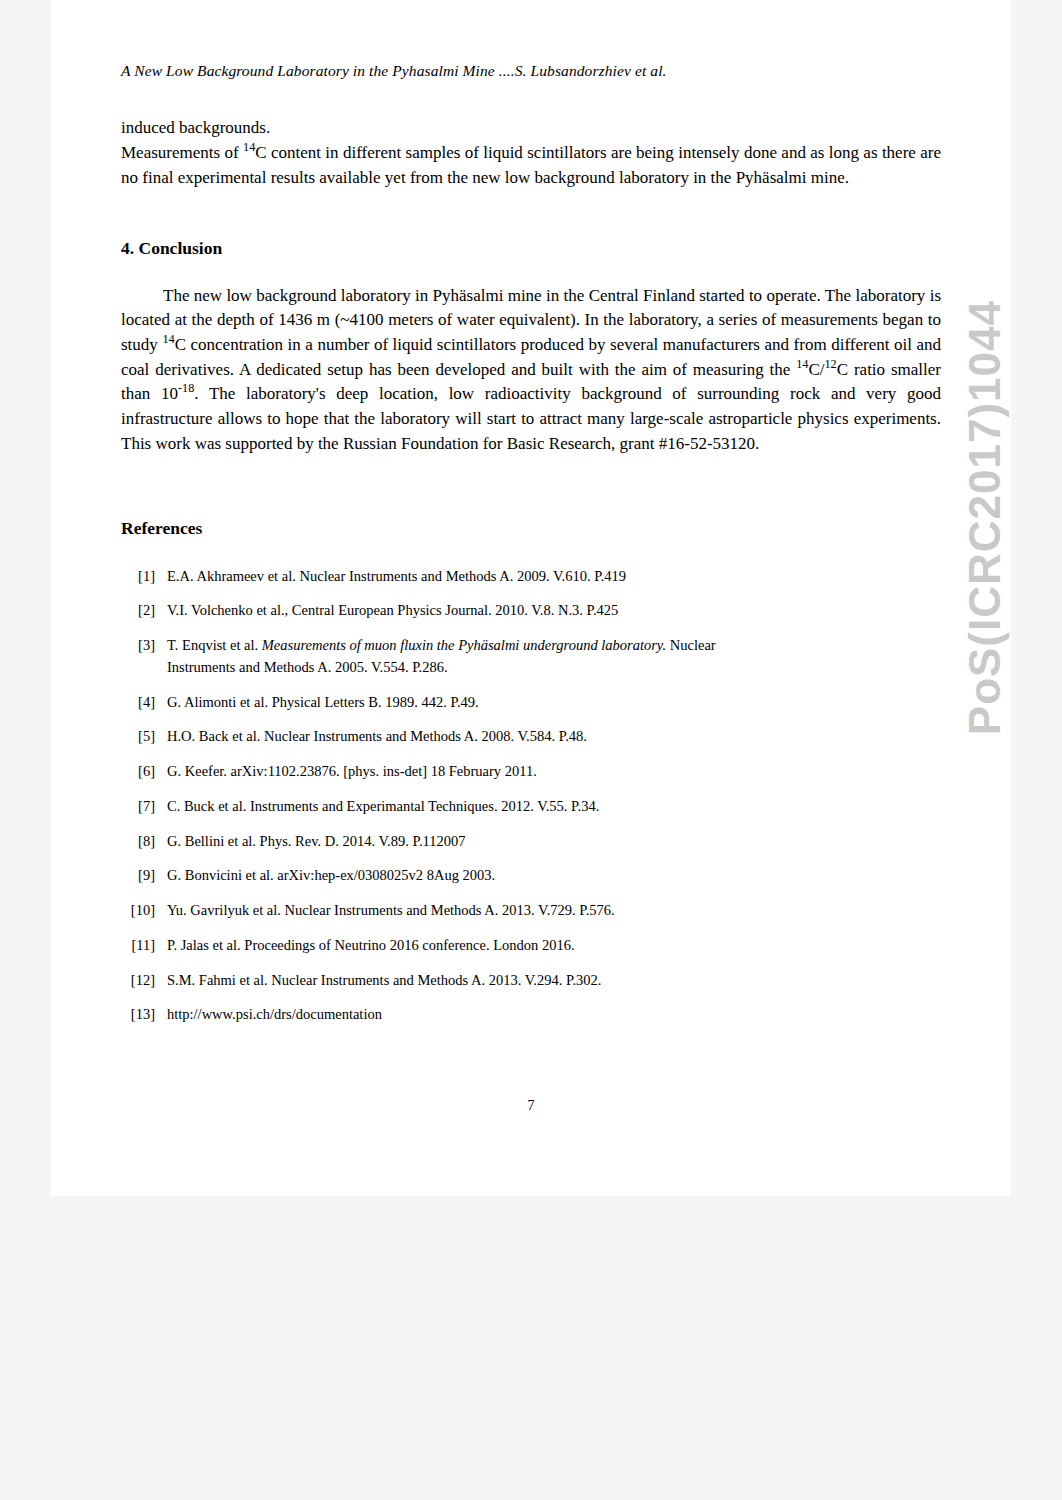PoS(ICRC2017)1044
A New Low Background Laboratory in the Pyhasalmi Mine ....S. Lubsandorzhiev et al.
induced backgrounds.
Measurements of 14C content in different samples of liquid scintillators are being intensely done and as long as there are no final experimental results available yet from the new low background laboratory in the Pyhäsalmi mine.
4. Conclusion
The new low background laboratory in Pyhäsalmi mine in the Central Finland started to operate. The laboratory is located at the depth of 1436 m (~4100 meters of water equivalent). In the laboratory, a series of measurements began to study 14C concentration in a number of liquid scintillators produced by several manufacturers and from different oil and coal derivatives. A dedicated setup has been developed and built with the aim of measuring the 14C/12C ratio smaller than 10-18. The laboratory's deep location, low radioactivity background of surrounding rock and very good infrastructure allows to hope that the laboratory will start to attract many large-scale astroparticle physics experiments. This work was supported by the Russian Foundation for Basic Research, grant #16-52-53120.
References
[1] E.A. Akhrameev et al. Nuclear Instruments and Methods A. 2009. V.610. P.419
[2] V.I. Volchenko et al., Central European Physics Journal. 2010. V.8. N.3. P.425
[3] T. Enqvist et al. Measurements of muon fluxin the Pyhäsalmi underground laboratory. NuclearInstruments and Methods A. 2005. V.554. P.286.
[4] G. Alimonti et al. Physical Letters B. 1989. 442. P.49.
[5] H.O. Back et al. Nuclear Instruments and Methods A. 2008. V.584. P.48.
[6] G. Keefer. arXiv:1102.23876. [phys. ins-det] 18 February 2011.
[7] C. Buck et al. Instruments and Experimantal Techniques. 2012. V.55. P.34.
[8] G. Bellini et al. Phys. Rev. D. 2014. V.89. P.112007
[9] G. Bonvicini et al. arXiv:hep-ex/0308025v2 8Aug 2003.
[10] Yu. Gavrilyuk et al. Nuclear Instruments and Methods A. 2013. V.729. P.576.
[11] P. Jalas et al. Proceedings of Neutrino 2016 conference. London 2016.
[12] S.M. Fahmi et al. Nuclear Instruments and Methods A. 2013. V.294. P.302.
[13] http://www.psi.ch/drs/documentation
7